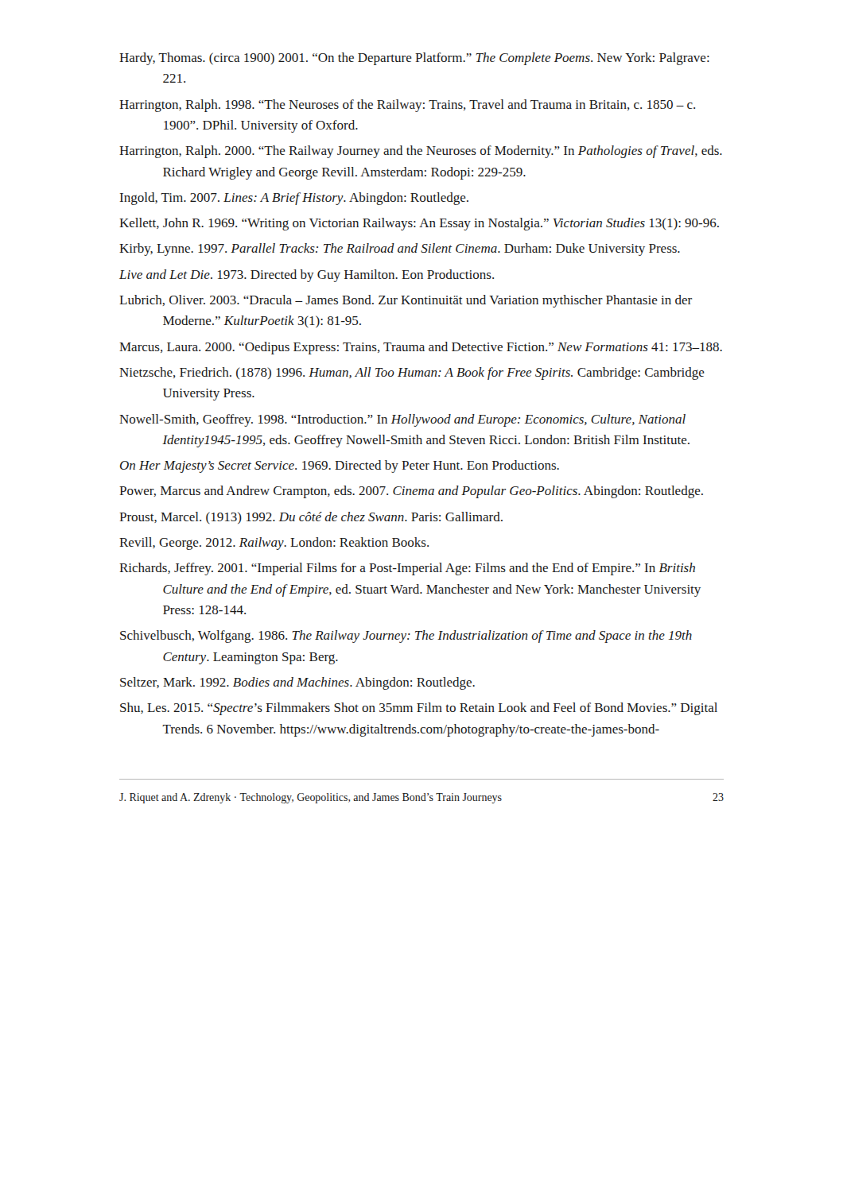Hardy, Thomas. (circa 1900) 2001. “On the Departure Platform.” The Complete Poems. New York: Palgrave: 221.
Harrington, Ralph. 1998. “The Neuroses of the Railway: Trains, Travel and Trauma in Britain, c. 1850 – c. 1900”. DPhil. University of Oxford.
Harrington, Ralph. 2000. “The Railway Journey and the Neuroses of Modernity.” In Pathologies of Travel, eds. Richard Wrigley and George Revill. Amsterdam: Rodopi: 229-259.
Ingold, Tim. 2007. Lines: A Brief History. Abingdon: Routledge.
Kellett, John R. 1969. “Writing on Victorian Railways: An Essay in Nostalgia.” Victorian Studies 13(1): 90-96.
Kirby, Lynne. 1997. Parallel Tracks: The Railroad and Silent Cinema. Durham: Duke University Press.
Live and Let Die. 1973. Directed by Guy Hamilton. Eon Productions.
Lubrich, Oliver. 2003. “Dracula – James Bond. Zur Kontinuität und Variation mythischer Phantasie in der Moderne.” KulturPoetik 3(1): 81-95.
Marcus, Laura. 2000. “Oedipus Express: Trains, Trauma and Detective Fiction.” New Formations 41: 173–188.
Nietzsche, Friedrich. (1878) 1996. Human, All Too Human: A Book for Free Spirits. Cambridge: Cambridge University Press.
Nowell-Smith, Geoffrey. 1998. “Introduction.” In Hollywood and Europe: Economics, Culture, National Identity1945-1995, eds. Geoffrey Nowell-Smith and Steven Ricci. London: British Film Institute.
On Her Majesty’s Secret Service. 1969. Directed by Peter Hunt. Eon Productions.
Power, Marcus and Andrew Crampton, eds. 2007. Cinema and Popular Geo-Politics. Abingdon: Routledge.
Proust, Marcel. (1913) 1992. Du côté de chez Swann. Paris: Gallimard.
Revill, George. 2012. Railway. London: Reaktion Books.
Richards, Jeffrey. 2001. “Imperial Films for a Post-Imperial Age: Films and the End of Empire.” In British Culture and the End of Empire, ed. Stuart Ward. Manchester and New York: Manchester University Press: 128-144.
Schivelbusch, Wolfgang. 1986. The Railway Journey: The Industrialization of Time and Space in the 19th Century. Leamington Spa: Berg.
Seltzer, Mark. 1992. Bodies and Machines. Abingdon: Routledge.
Shu, Les. 2015. “Spectre’s Filmmakers Shot on 35mm Film to Retain Look and Feel of Bond Movies.” Digital Trends. 6 November. https://www.digitaltrends.com/photography/to-create-the-james-bond-
J. Riquet and A. Zdrenyk · Technology, Geopolitics, and James Bond’s Train Journeys 23